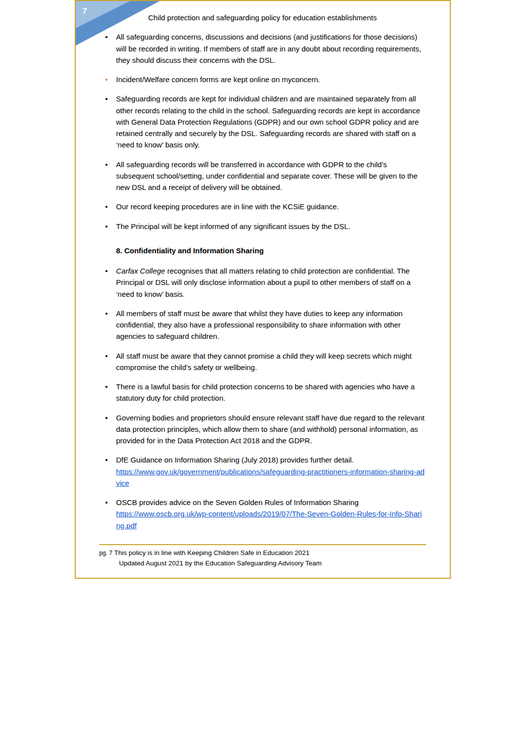7
Child protection and safeguarding policy for education establishments
All safeguarding concerns, discussions and decisions (and justifications for those decisions) will be recorded in writing. If members of staff are in any doubt about recording requirements, they should discuss their concerns with the DSL.
Incident/Welfare concern forms are kept online on myconcern.
Safeguarding records are kept for individual children and are maintained separately from all other records relating to the child in the school. Safeguarding records are kept in accordance with General Data Protection Regulations (GDPR) and our own school GDPR policy and are retained centrally and securely by the DSL. Safeguarding records are shared with staff on a ‘need to know’ basis only.
All safeguarding records will be transferred in accordance with GDPR to the child’s subsequent school/setting, under confidential and separate cover. These will be given to the new DSL and a receipt of delivery will be obtained.
Our record keeping procedures are in line with the KCSiE guidance.
The Principal will be kept informed of any significant issues by the DSL.
8. Confidentiality and Information Sharing
Carfax College recognises that all matters relating to child protection are confidential. The Principal or DSL will only disclose information about a pupil to other members of staff on a ‘need to know’ basis.
All members of staff must be aware that whilst they have duties to keep any information confidential, they also have a professional responsibility to share information with other agencies to safeguard children.
All staff must be aware that they cannot promise a child they will keep secrets which might compromise the child’s safety or wellbeing.
There is a lawful basis for child protection concerns to be shared with agencies who have a statutory duty for child protection.
Governing bodies and proprietors should ensure relevant staff have due regard to the relevant data protection principles, which allow them to share (and withhold) personal information, as provided for in the Data Protection Act 2018 and the GDPR.
DfE Guidance on Information Sharing (July 2018) provides further detail.
https://www.gov.uk/government/publications/safeguarding-practitioners-information-sharing-advice
OSCB provides advice on the Seven Golden Rules of Information Sharing
https://www.oscb.org.uk/wp-content/uploads/2019/07/The-Seven-Golden-Rules-for-Info-Sharing.pdf
pg. 7 This policy is in line with Keeping Children Safe in Education 2021
Updated August 2021 by the Education Safeguarding Advisory Team